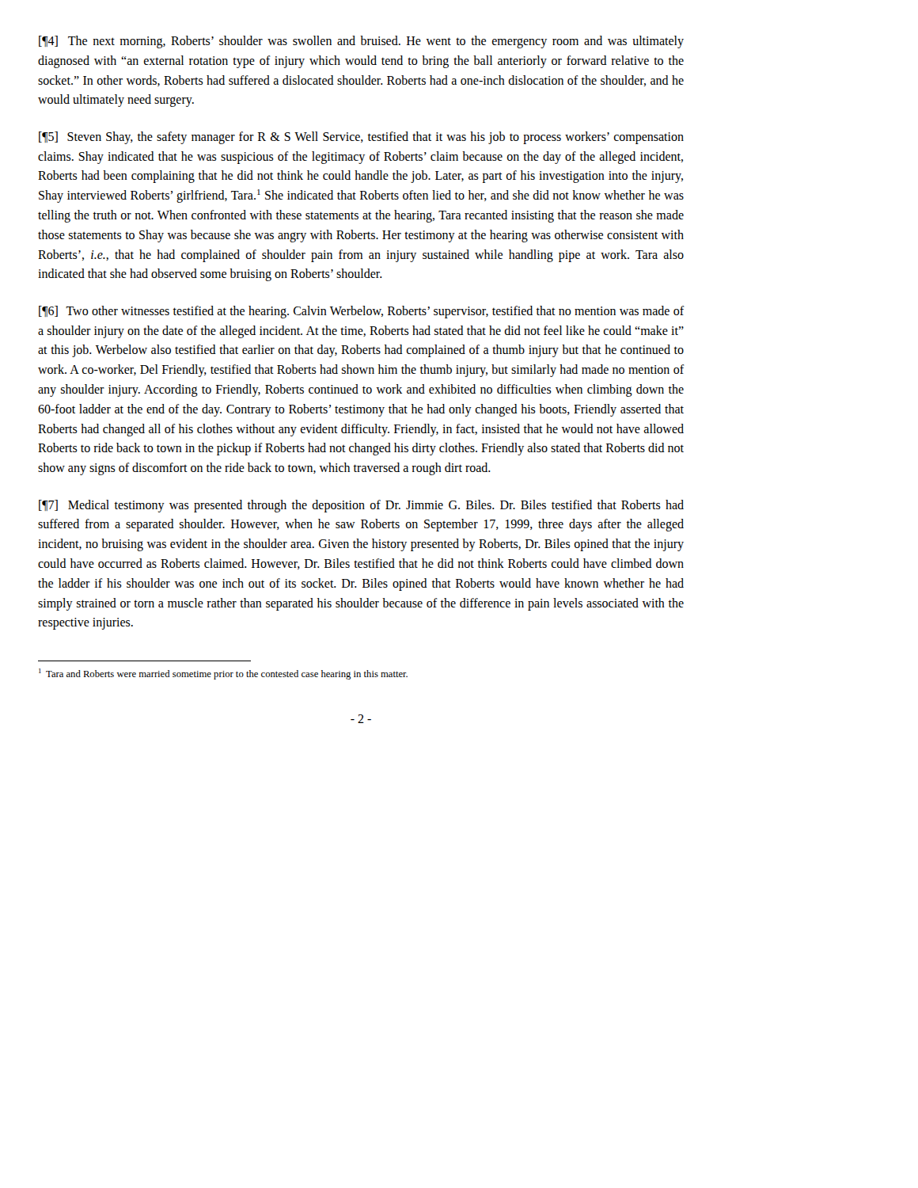[¶4] The next morning, Roberts’ shoulder was swollen and bruised. He went to the emergency room and was ultimately diagnosed with “an external rotation type of injury which would tend to bring the ball anteriorly or forward relative to the socket.” In other words, Roberts had suffered a dislocated shoulder. Roberts had a one-inch dislocation of the shoulder, and he would ultimately need surgery.
[¶5] Steven Shay, the safety manager for R & S Well Service, testified that it was his job to process workers’ compensation claims. Shay indicated that he was suspicious of the legitimacy of Roberts’ claim because on the day of the alleged incident, Roberts had been complaining that he did not think he could handle the job. Later, as part of his investigation into the injury, Shay interviewed Roberts’ girlfriend, Tara.1 She indicated that Roberts often lied to her, and she did not know whether he was telling the truth or not. When confronted with these statements at the hearing, Tara recanted insisting that the reason she made those statements to Shay was because she was angry with Roberts. Her testimony at the hearing was otherwise consistent with Roberts’, i.e., that he had complained of shoulder pain from an injury sustained while handling pipe at work. Tara also indicated that she had observed some bruising on Roberts’ shoulder.
[¶6] Two other witnesses testified at the hearing. Calvin Werbelow, Roberts’ supervisor, testified that no mention was made of a shoulder injury on the date of the alleged incident. At the time, Roberts had stated that he did not feel like he could “make it” at this job. Werbelow also testified that earlier on that day, Roberts had complained of a thumb injury but that he continued to work. A co-worker, Del Friendly, testified that Roberts had shown him the thumb injury, but similarly had made no mention of any shoulder injury. According to Friendly, Roberts continued to work and exhibited no difficulties when climbing down the 60-foot ladder at the end of the day. Contrary to Roberts’ testimony that he had only changed his boots, Friendly asserted that Roberts had changed all of his clothes without any evident difficulty. Friendly, in fact, insisted that he would not have allowed Roberts to ride back to town in the pickup if Roberts had not changed his dirty clothes. Friendly also stated that Roberts did not show any signs of discomfort on the ride back to town, which traversed a rough dirt road.
[¶7] Medical testimony was presented through the deposition of Dr. Jimmie G. Biles. Dr. Biles testified that Roberts had suffered from a separated shoulder. However, when he saw Roberts on September 17, 1999, three days after the alleged incident, no bruising was evident in the shoulder area. Given the history presented by Roberts, Dr. Biles opined that the injury could have occurred as Roberts claimed. However, Dr. Biles testified that he did not think Roberts could have climbed down the ladder if his shoulder was one inch out of its socket. Dr. Biles opined that Roberts would have known whether he had simply strained or torn a muscle rather than separated his shoulder because of the difference in pain levels associated with the respective injuries.
1 Tara and Roberts were married sometime prior to the contested case hearing in this matter.
- 2 -